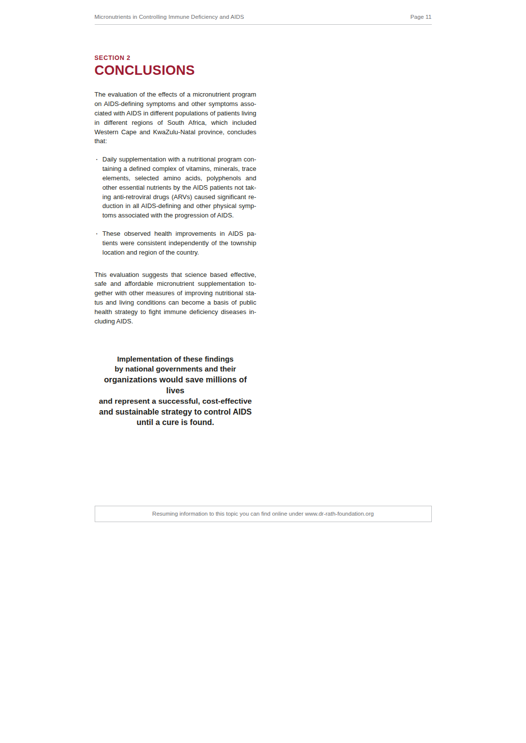Micronutrients in Controlling Immune Deficiency and AIDS Page 11
Section 2
Conclusions
The evaluation of the effects of a micronutrient program on AIDS-defining symptoms and other symptoms associated with AIDS in different populations of patients living in different regions of South Africa, which included Western Cape and KwaZulu-Natal province, concludes that:
Daily supplementation with a nutritional program containing a defined complex of vitamins, minerals, trace elements, selected amino acids, polyphenols and other essential nutrients by the AIDS patients not taking anti-retroviral drugs (ARVs) caused significant reduction in all AIDS-defining and other physical symptoms associated with the progression of AIDS.
These observed health improvements in AIDS patients were consistent independently of the township location and region of the country.
This evaluation suggests that science based effective, safe and affordable micronutrient supplementation together with other measures of improving nutritional status and living conditions can become a basis of public health strategy to fight immune deficiency diseases including AIDS.
Implementation of these findings by national governments and their organizations would save millions of lives and represent a successful, cost-effective and sustainable strategy to control AIDS
until a cure is found.
Resuming information to this topic you can find online under www.dr-rath-foundation.org